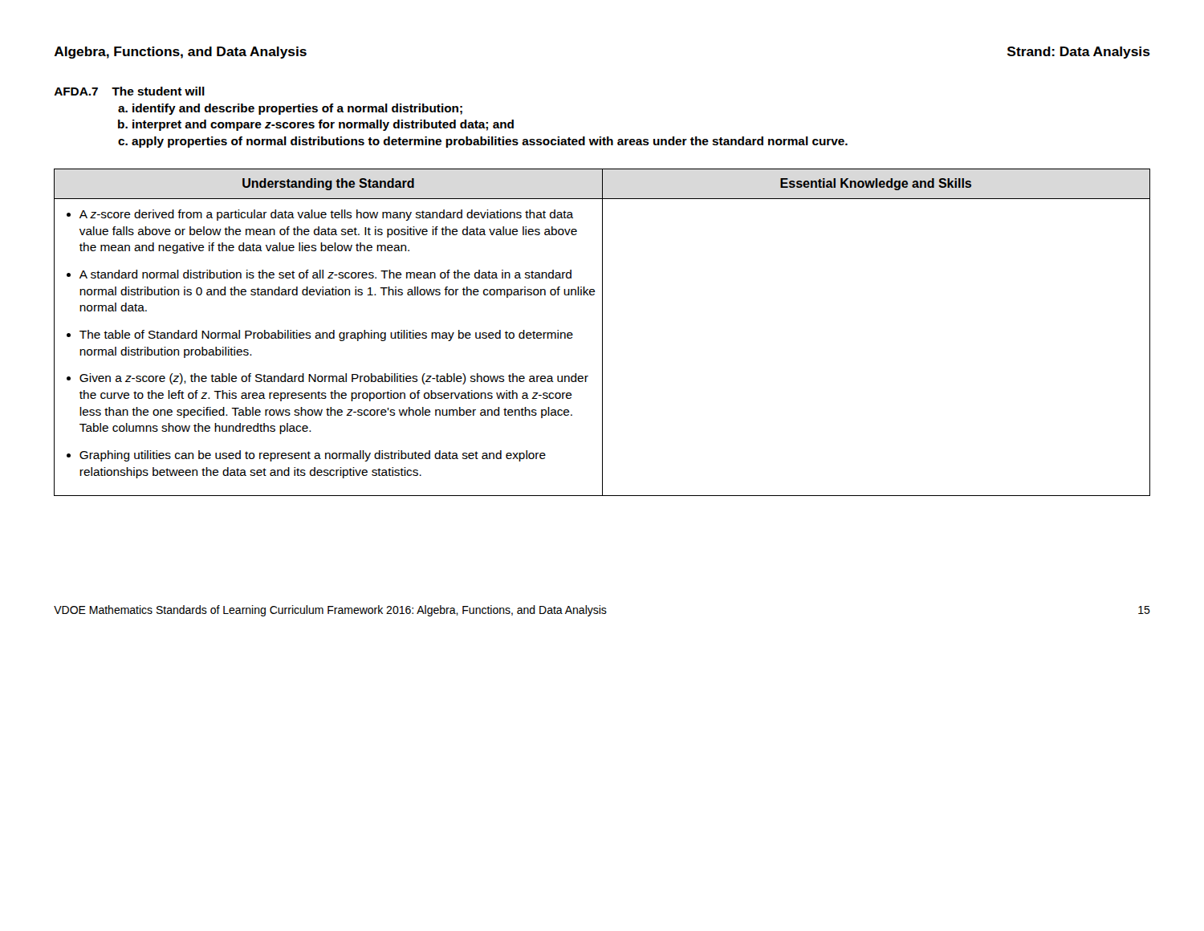Algebra, Functions, and Data Analysis Strand: Data Analysis
AFDA.7
The student will
identify and describe properties of a normal distribution;
interpret and compare z-scores for normally distributed data; and
apply properties of normal distributions to determine probabilities associated with areas under the standard normal curve.
| Understanding the Standard | Essential Knowledge and Skills |
| --- | --- |
| A z -score derived from a particular data value tells how many standard deviations that data value falls above or below the mean of the data set. It is positive if the data value lies above the mean and negative if the data value lies below the mean. A standard normal distribution is the set of all z -scores. The mean of the data in a standard normal distribution is 0 and the standard deviation is 1. This allows for the comparison of unlike normal data. The table of Standard Normal Probabilities and graphing utilities may be used to determine normal distribution probabilities. Given a z -score ( z ), the table of Standard Normal Probabilities ( z -table) shows the area under the curve to the left of z . This area represents the proportion of observations with a z -score less than the one specified. Table rows show the z -score's whole number and tenths place. Table columns show the hundredths place. Graphing utilities can be used to represent a normally distributed data set and explore relationships between the data set and its descriptive statistics. | |
VDOE Mathematics Standards of Learning Curriculum Framework 2016: Algebra, Functions, and Data Analysis 15